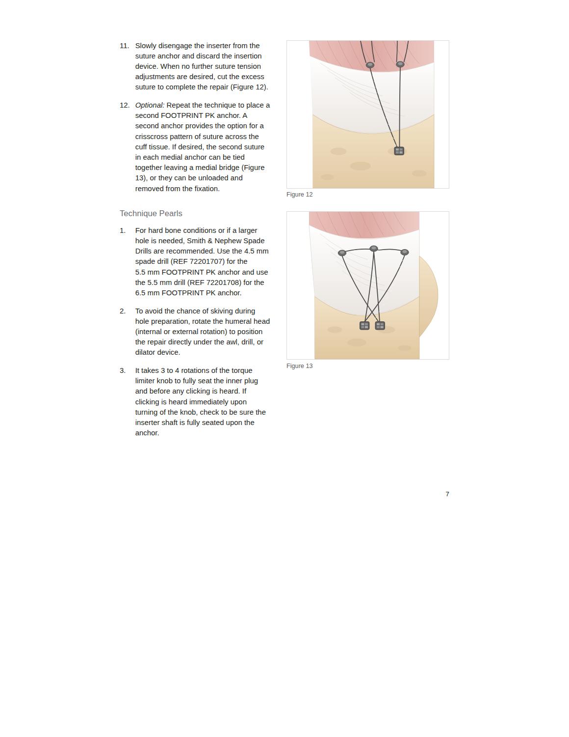11. Slowly disengage the inserter from the suture anchor and discard the insertion device. When no further suture tension adjustments are desired, cut the excess suture to complete the repair (Figure 12).
12. Optional: Repeat the technique to place a second FOOTPRINT PK anchor. A second anchor provides the option for a crisscross pattern of suture across the cuff tissue. If desired, the second suture in each medial anchor can be tied together leaving a medial bridge (Figure 13), or they can be unloaded and removed from the fixation.
Technique Pearls
1. For hard bone conditions or if a larger hole is needed, Smith & Nephew Spade Drills are recommended. Use the 4.5 mm spade drill (REF 72201707) for the 5.5 mm FOOTPRINT PK anchor and use the 5.5 mm drill (REF 72201708) for the 6.5 mm FOOTPRINT PK anchor.
2. To avoid the chance of skiving during hole preparation, rotate the humeral head (internal or external rotation) to position the repair directly under the awl, drill, or dilator device.
3. It takes 3 to 4 rotations of the torque limiter knob to fully seat the inner plug and before any clicking is heard. If clicking is heard immediately upon turning of the knob, check to be sure the inserter shaft is fully seated upon the anchor.
Figure 12
Figure 13
7